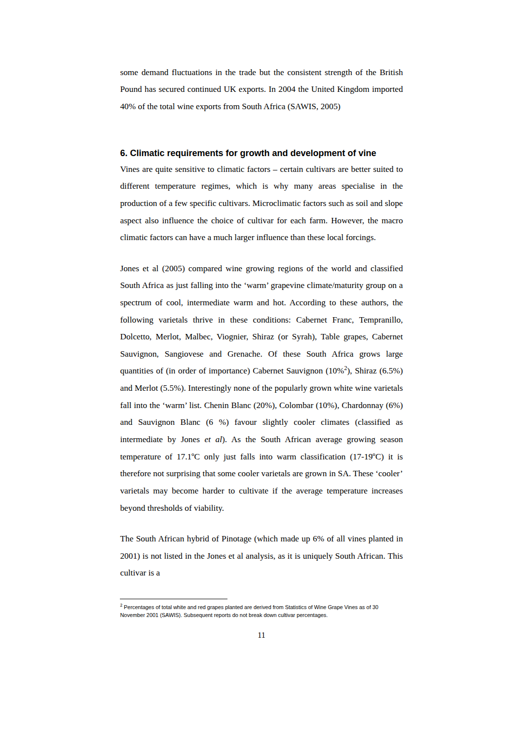some demand fluctuations in the trade but the consistent strength of the British Pound has secured continued UK exports. In 2004 the United Kingdom imported 40% of the total wine exports from South Africa (SAWIS, 2005)
6. Climatic requirements for growth and development of vine
Vines are quite sensitive to climatic factors – certain cultivars are better suited to different temperature regimes, which is why many areas specialise in the production of a few specific cultivars. Microclimatic factors such as soil and slope aspect also influence the choice of cultivar for each farm. However, the macro climatic factors can have a much larger influence than these local forcings.
Jones et al (2005) compared wine growing regions of the world and classified South Africa as just falling into the ‘warm’ grapevine climate/maturity group on a spectrum of cool, intermediate warm and hot. According to these authors, the following varietals thrive in these conditions: Cabernet Franc, Tempranillo, Dolcetto, Merlot, Malbec, Viognier, Shiraz (or Syrah), Table grapes, Cabernet Sauvignon, Sangiovese and Grenache. Of these South Africa grows large quantities of (in order of importance) Cabernet Sauvignon (10%2), Shiraz (6.5%) and Merlot (5.5%). Interestingly none of the popularly grown white wine varietals fall into the ‘warm’ list. Chenin Blanc (20%), Colombar (10%), Chardonnay (6%) and Sauvignon Blanc (6 %) favour slightly cooler climates (classified as intermediate by Jones et al). As the South African average growing season temperature of 17.1ºC only just falls into warm classification (17-19ºC) it is therefore not surprising that some cooler varietals are grown in SA. These ‘cooler’ varietals may become harder to cultivate if the average temperature increases beyond thresholds of viability.
The South African hybrid of Pinotage (which made up 6% of all vines planted in 2001) is not listed in the Jones et al analysis, as it is uniquely South African. This cultivar is a
2 Percentages of total white and red grapes planted are derived from Statistics of Wine Grape Vines as of 30 November 2001 (SAWIS). Subsequent reports do not break down cultivar percentages.
11